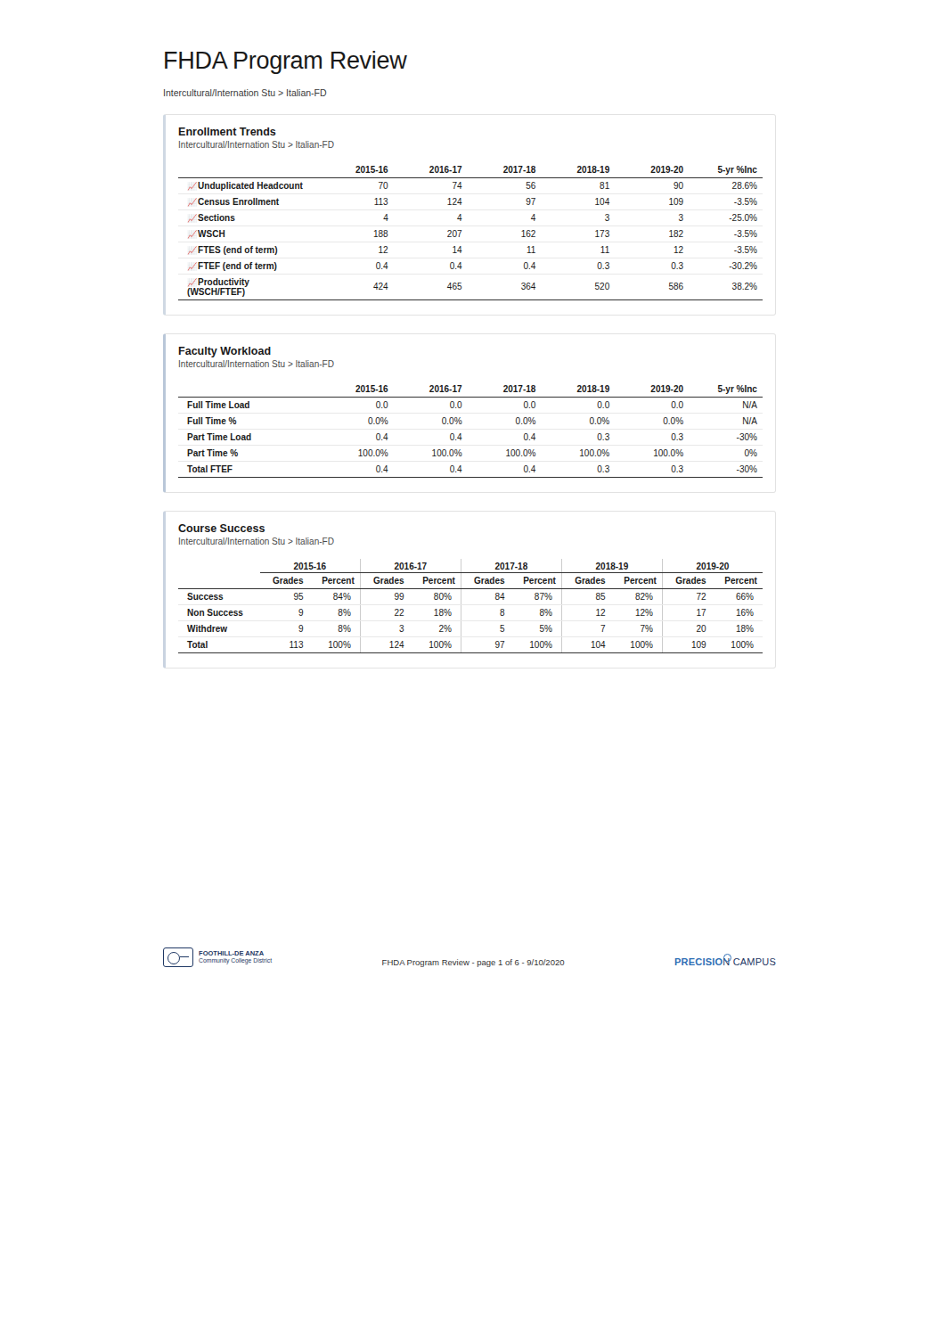FHDA Program Review
Intercultural/Internation Stu > Italian-FD
Enrollment Trends
Intercultural/Internation Stu > Italian-FD
| | 2015-16 | 2016-17 | 2017-18 | 2018-19 | 2019-20 | 5-yr %Inc |
| --- | --- | --- | --- | --- | --- | --- |
| 📈 Unduplicated Headcount | 70 | 74 | 56 | 81 | 90 | 28.6% |
| 📈 Census Enrollment | 113 | 124 | 97 | 104 | 109 | -3.5% |
| 📈 Sections | 4 | 4 | 4 | 3 | 3 | -25.0% |
| 📈 WSCH | 188 | 207 | 162 | 173 | 182 | -3.5% |
| 📈 FTES (end of term) | 12 | 14 | 11 | 11 | 12 | -3.5% |
| 📈 FTEF (end of term) | 0.4 | 0.4 | 0.4 | 0.3 | 0.3 | -30.2% |
| 📈 Productivity (WSCH/FTEF) | 424 | 465 | 364 | 520 | 586 | 38.2% |
Faculty Workload
Intercultural/Internation Stu > Italian-FD
| | 2015-16 | 2016-17 | 2017-18 | 2018-19 | 2019-20 | 5-yr %Inc |
| --- | --- | --- | --- | --- | --- | --- |
| Full Time Load | 0.0 | 0.0 | 0.0 | 0.0 | 0.0 | N/A |
| Full Time % | 0.0% | 0.0% | 0.0% | 0.0% | 0.0% | N/A |
| Part Time Load | 0.4 | 0.4 | 0.4 | 0.3 | 0.3 | -30% |
| Part Time % | 100.0% | 100.0% | 100.0% | 100.0% | 100.0% | 0% |
| Total FTEF | 0.4 | 0.4 | 0.4 | 0.3 | 0.3 | -30% |
Course Success
Intercultural/Internation Stu > Italian-FD
| | 2015-16 | 2016-17 | 2017-18 | 2018-19 | 2019-20 |
| --- | --- | --- | --- | --- | --- |
| | Grades | Percent | Grades | Percent | Grades | Percent | Grades | Percent | Grades | Percent |
| Success | 95 | 84% | 99 | 80% | 84 | 87% | 85 | 82% | 72 | 66% |
| Non Success | 9 | 8% | 22 | 18% | 8 | 8% | 12 | 12% | 17 | 16% |
| Withdrew | 9 | 8% | 3 | 2% | 5 | 5% | 7 | 7% | 20 | 18% |
| Total | 113 | 100% | 124 | 100% | 97 | 100% | 104 | 100% | 109 | 100% |
FOOTHILL-DE ANZACommunity College District
FHDA Program Review - page 1 of 6 - 9/10/2020
PRECISIO N CAMPUS